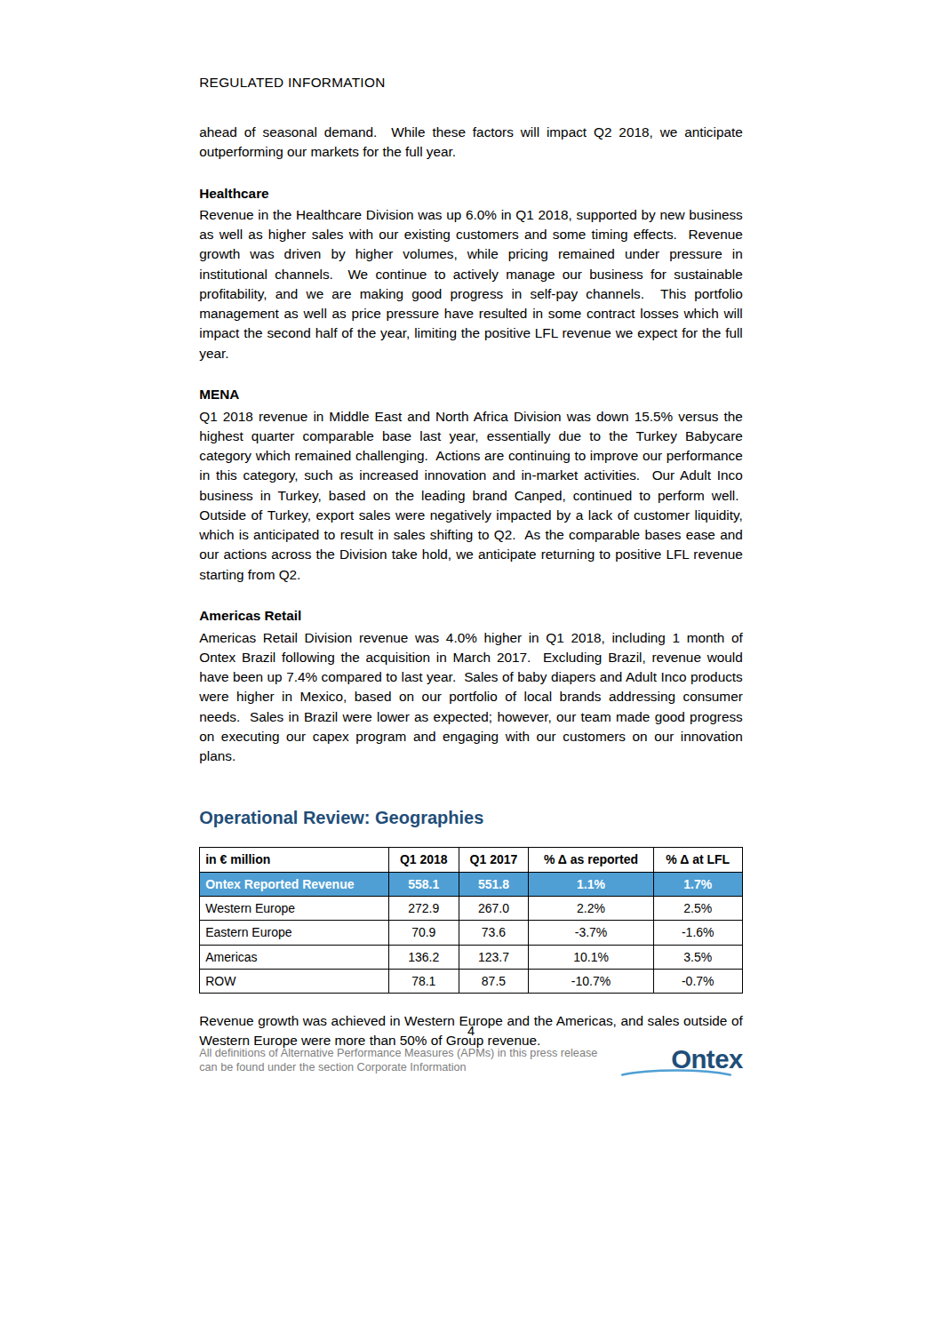REGULATED INFORMATION
ahead of seasonal demand. While these factors will impact Q2 2018, we anticipate outperforming our markets for the full year.
Healthcare
Revenue in the Healthcare Division was up 6.0% in Q1 2018, supported by new business as well as higher sales with our existing customers and some timing effects. Revenue growth was driven by higher volumes, while pricing remained under pressure in institutional channels. We continue to actively manage our business for sustainable profitability, and we are making good progress in self-pay channels. This portfolio management as well as price pressure have resulted in some contract losses which will impact the second half of the year, limiting the positive LFL revenue we expect for the full year.
MENA
Q1 2018 revenue in Middle East and North Africa Division was down 15.5% versus the highest quarter comparable base last year, essentially due to the Turkey Babycare category which remained challenging. Actions are continuing to improve our performance in this category, such as increased innovation and in-market activities. Our Adult Inco business in Turkey, based on the leading brand Canped, continued to perform well. Outside of Turkey, export sales were negatively impacted by a lack of customer liquidity, which is anticipated to result in sales shifting to Q2. As the comparable bases ease and our actions across the Division take hold, we anticipate returning to positive LFL revenue starting from Q2.
Americas Retail
Americas Retail Division revenue was 4.0% higher in Q1 2018, including 1 month of Ontex Brazil following the acquisition in March 2017. Excluding Brazil, revenue would have been up 7.4% compared to last year. Sales of baby diapers and Adult Inco products were higher in Mexico, based on our portfolio of local brands addressing consumer needs. Sales in Brazil were lower as expected; however, our team made good progress on executing our capex program and engaging with our customers on our innovation plans.
Operational Review: Geographies
| in € million | Q1 2018 | Q1 2017 | % Δ as reported | % Δ at LFL |
| --- | --- | --- | --- | --- |
| Ontex Reported Revenue | 558.1 | 551.8 | 1.1% | 1.7% |
| Western Europe | 272.9 | 267.0 | 2.2% | 2.5% |
| Eastern Europe | 70.9 | 73.6 | -3.7% | -1.6% |
| Americas | 136.2 | 123.7 | 10.1% | 3.5% |
| ROW | 78.1 | 87.5 | -10.7% | -0.7% |
Revenue growth was achieved in Western Europe and the Americas, and sales outside of Western Europe were more than 50% of Group revenue.
4
All definitions of Alternative Performance Measures (APMs) in this press release
can be found under the section Corporate Information
Ontex